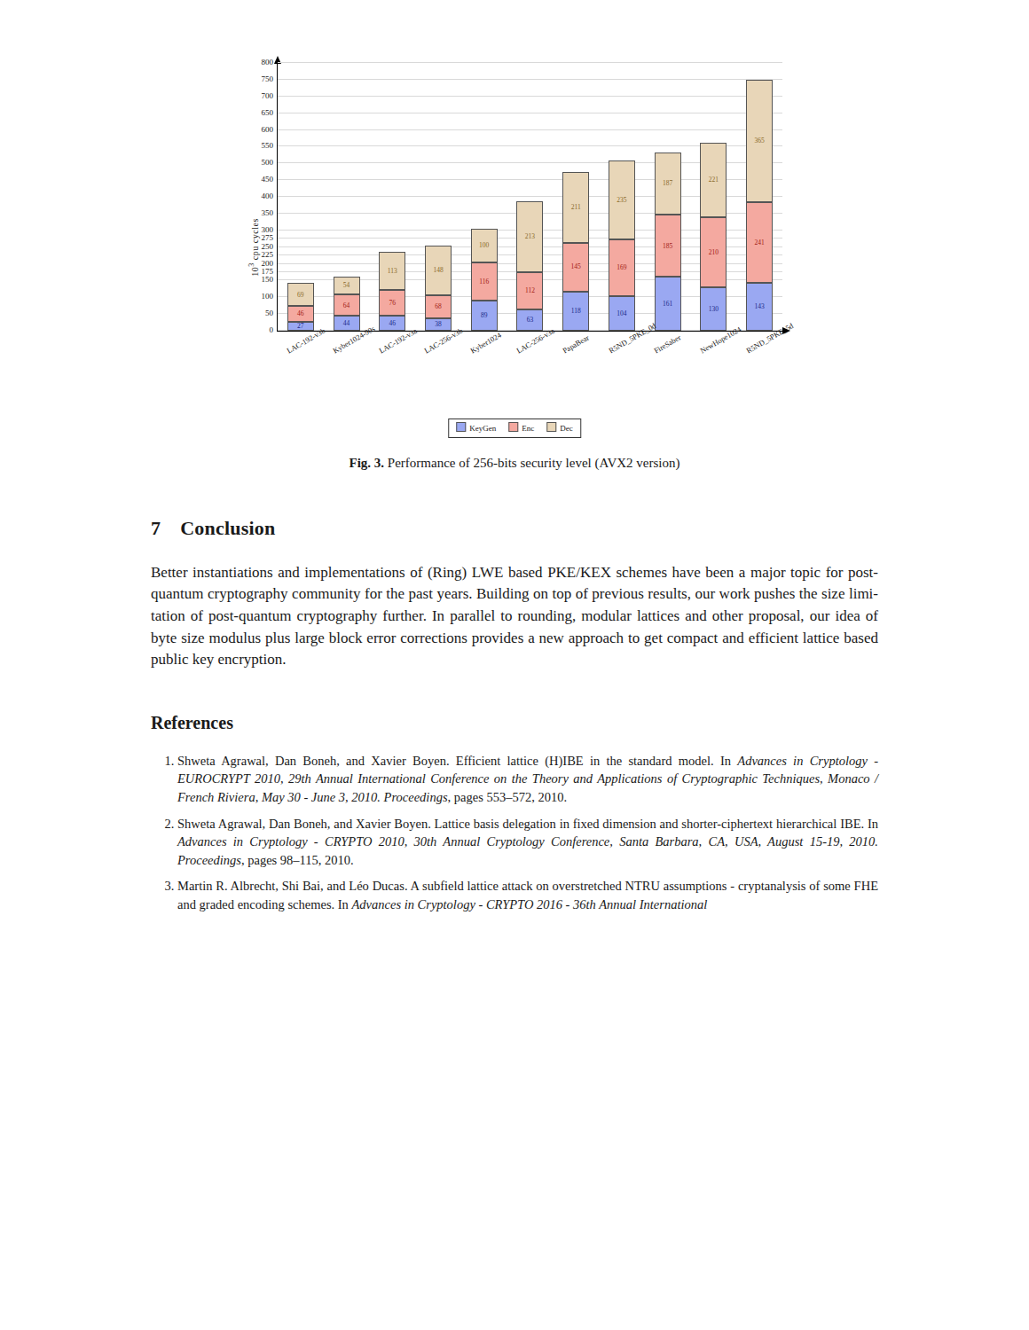103 cpu cycles
800
750
700
650
600
550
500
450
400
350
300
275
250
225
200
175
150
100
50
0
scale: 1 unit = 0.3775 px (800 -> 302px)
69
46
27
54
64
44
113
76
46
148
68
38
100
116
89
213
112
63
211
145
118
235
169
104
187
185
161
221
210
130
365
241
143
LAC-192-v3b Kyber1024-90s LAC-192-v3a LAC-256-v3b Kyber1024 LAC-256-v3a PapaBear R5ND_5PKE_0d FireSaber NewHope1024 R5ND_5PKE_5d
KeyGen Enc Dec
Fig. 3. Performance of 256-bits security level (AVX2 version)
7 Conclusion
Better instantiations and implementations of (Ring) LWE based PKE/KEX schemes have been a major topic for post-quantum cryptography community for the past years. Building on top of previous results, our work pushes the size limitation of post-quantum cryptography further. In parallel to rounding, modular lattices and other proposal, our idea of byte size modulus plus large block error corrections provides a new approach to get compact and efficient lattice based public key encryption.
References
Shweta Agrawal, Dan Boneh, and Xavier Boyen. Efficient lattice (H)IBE in the standard model. In Advances in Cryptology - EUROCRYPT 2010, 29th Annual International Conference on the Theory and Applications of Cryptographic Techniques, Monaco / French Riviera, May 30 - June 3, 2010. Proceedings, pages 553–572, 2010.
Shweta Agrawal, Dan Boneh, and Xavier Boyen. Lattice basis delegation in fixed dimension and shorter-ciphertext hierarchical IBE. In Advances in Cryptology - CRYPTO 2010, 30th Annual Cryptology Conference, Santa Barbara, CA, USA, August 15-19, 2010. Proceedings, pages 98–115, 2010.
Martin R. Albrecht, Shi Bai, and Léo Ducas. A subfield lattice attack on overstretched NTRU assumptions - cryptanalysis of some FHE and graded encoding schemes. In Advances in Cryptology - CRYPTO 2016 - 36th Annual International